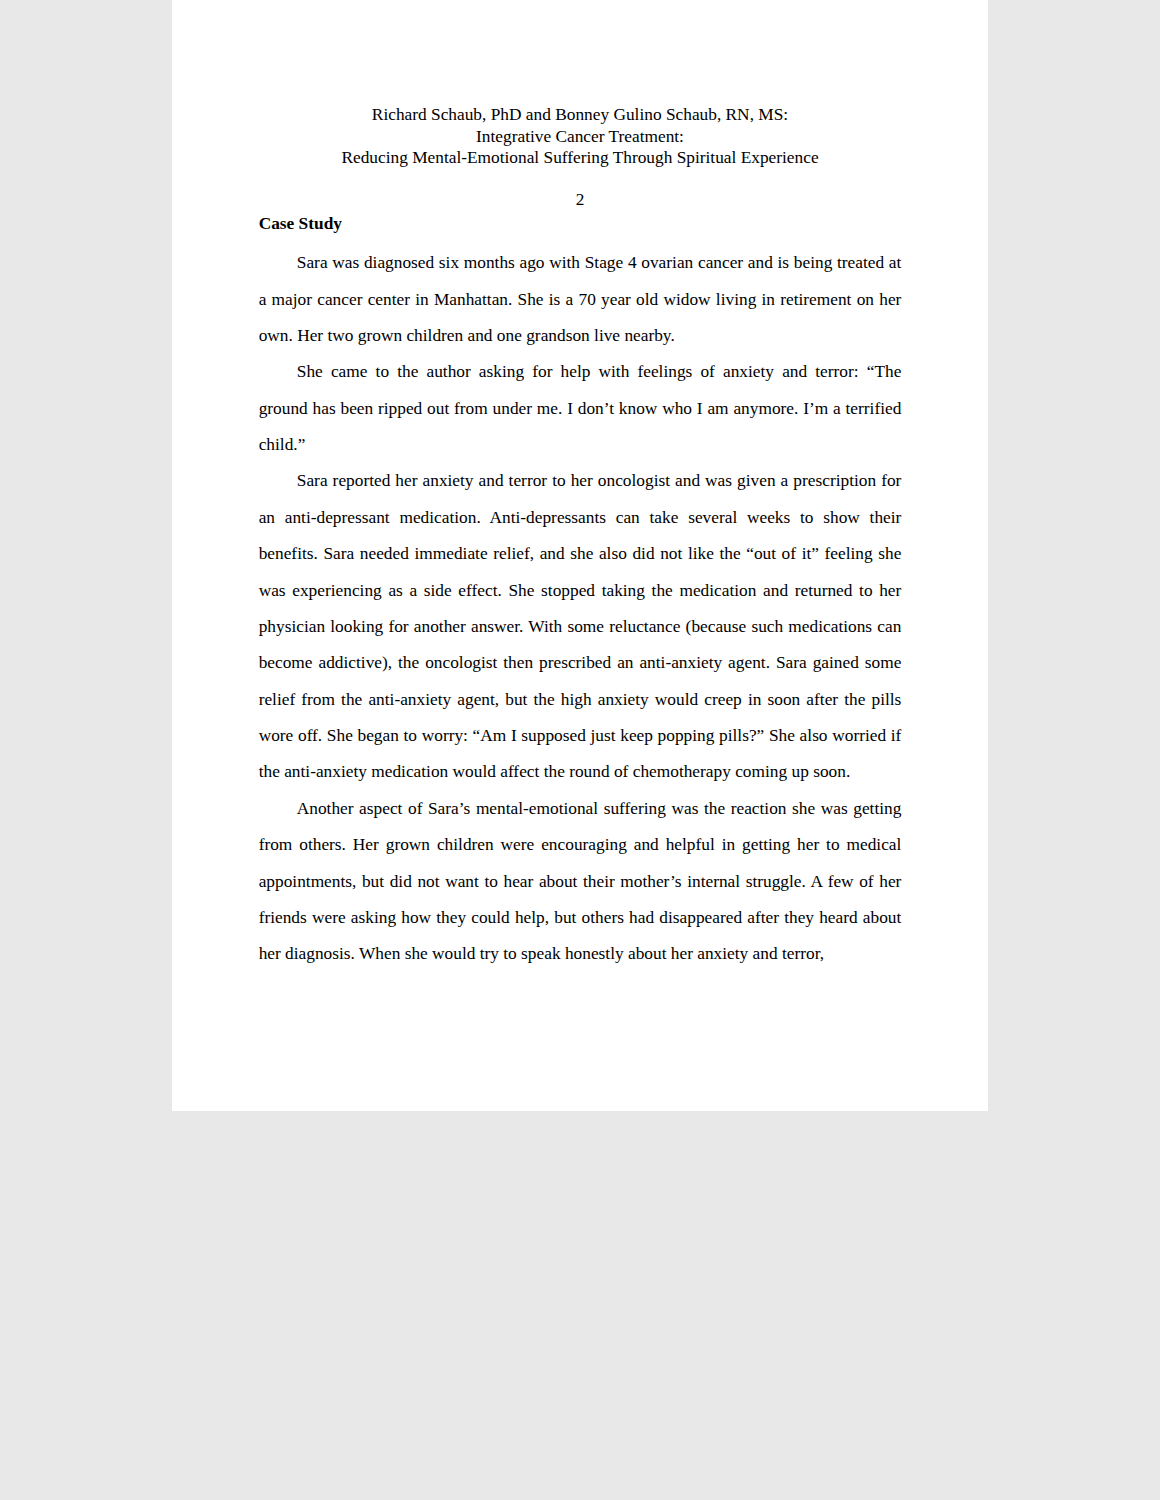Richard Schaub, PhD and Bonney Gulino Schaub, RN, MS:
Integrative Cancer Treatment:
Reducing Mental-Emotional Suffering Through Spiritual Experience
2
Case Study
Sara was diagnosed six months ago with Stage 4 ovarian cancer and is being treated at a major cancer center in Manhattan. She is a 70 year old widow living in retirement on her own. Her two grown children and one grandson live nearby.
She came to the author asking for help with feelings of anxiety and terror: “The ground has been ripped out from under me. I don’t know who I am anymore. I’m a terrified child.”
Sara reported her anxiety and terror to her oncologist and was given a prescription for an anti-depressant medication. Anti-depressants can take several weeks to show their benefits. Sara needed immediate relief, and she also did not like the “out of it” feeling she was experiencing as a side effect. She stopped taking the medication and returned to her physician looking for another answer. With some reluctance (because such medications can become addictive), the oncologist then prescribed an anti-anxiety agent. Sara gained some relief from the anti-anxiety agent, but the high anxiety would creep in soon after the pills wore off. She began to worry: “Am I supposed just keep popping pills?” She also worried if the anti-anxiety medication would affect the round of chemotherapy coming up soon.
Another aspect of Sara’s mental-emotional suffering was the reaction she was getting from others. Her grown children were encouraging and helpful in getting her to medical appointments, but did not want to hear about their mother’s internal struggle. A few of her friends were asking how they could help, but others had disappeared after they heard about her diagnosis. When she would try to speak honestly about her anxiety and terror,